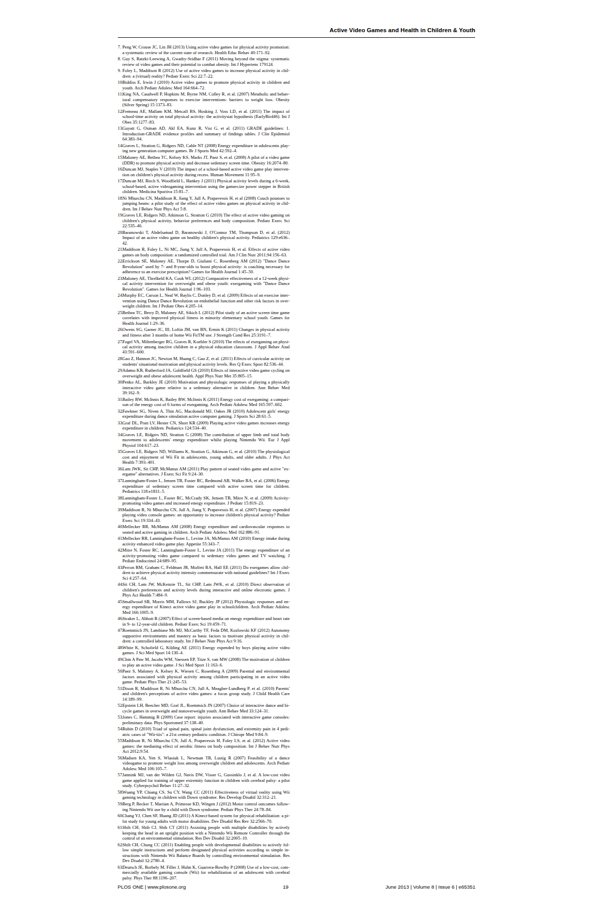Active Video Games and Health in Children & Youth
7. Peng W, Crouse JC, Lin JH (2013) Using active video games for physical activity promotion: a systematic review of the current state of research. Health Educ Behav 40:171–92.
8. Guy S, Ratzki-Leewing A, Gwadry-Sridhar F (2011) Moving beyond the stigma: systematic review of video games and their potential to combat obesity. Int J Hypertens 179124.
9. Foley L, Maddison R (2012) Use of active video games to increase physical activity in children: a (virtual) reality? Pediatr Exerc Sci 22:7–22.
10. Biddiss E, Irwin J (2010) Active video games to promote physical activity in children and youth. Arch Pediatr Adolesc Med 164:664–72.
11. King NA, Caudwell P, Hopkins M, Byrne NM, Colley R, et al. (2007) Metabolic and behavioral compensatory responses to exercise interventions: barriers to weight loss. Obesity (Silver Spring) 15:1373–83.
12. Fremeau AE, Mallam KM, Metcalf BS, Hosking J, Voss LD, et al. (2011) The impact of school-time activity on total physical activity: the activitystat hypothesis (EarlyBird46). Int J Obes 35:1277–83.
13. Guyatt G, Oxman AD, Akl EA, Kunz R, Vist G, et al. (2011) GRADE guidelines: 1. Introduction-GRADE evidence profiles and summary of findings tables. J Clin Epidemiol 64:383–94.
14. Graves L, Stratton G, Ridgers ND, Cable NT (2008) Energy expenditure in adolescents playing new generation computer games. Br J Sports Med 42:592–4.
15. Maloney AE, Bethea TC, Kelsey KS, Marks JT, Paez S, et al. (2008) A pilot of a video game (DDR) to promote physical activity and decrease sedentary screen time. Obesity 16:2074–80.
16. Duncan MJ, Staples V (2010) The impact of a school-based active video game play intervention on children's physical activity during recess. Human Movement 11:95–9.
17. Duncan MJ, Birch S, Woodfield L, Hankey J (2011) Physical activity levels during a 6-week, school-based, active videogaming intervention using the gamercize power stepper in British children. Medicina Sportiva 15:81–7.
18. Ni Mhurchu CN, Maddison R, Jiang Y, Jull A, Prapavessis H, et al (2008) Couch potatoes to jumping beans: a pilot study of the effect of active video games on physical activity in children. Int J Behav Nutr Phys Act 5:8.
19. Graves LE, Ridgers ND, Atkinson G, Stratton G (2010) The effect of active video gaming on children's physical activity, behavior preferences and body composition. Pediatr Exerc Sci 22:535–46.
20. Baranowski T, Abdelsamad D, Baranowski J, O'Connor TM, Thompson D, et al. (2012) Impact of an active video game on healthy children's physical activity. Pediatrics 129:e636–42.
21. Maddison R, Foley L, Ni MC, Jiang Y, Jull A, Prapavessis H, et al. Effects of active video games on body composition: a randomized controlled trial. Am J Clin Nutr 2011;94:156–63.
22. Errickson SE, Maloney AE, Thorpe D, Giuliani C, Rosenberg AM (2012) "Dance Dance Revolution" used by 7- and 8-year-olds to boost physical activity: is coaching necessary for adherence to an exercise prescription? Games for Health Journal 1:45–50.
23. Maloney AE, Threlkeld KA, Cook WL (2012) Comparative effectiveness of a 12-week physical activity intervention for overweight and obese youth: exergaming with "Dance Dance Revolution". Games for Health Journal 1:96–103.
24. Murphy EC, Carson L, Neal W, Baylis C, Donley D, et al. (2009) Effects of an exercise intervention using Dance Dance Revolution on endothelial function and other risk factors in overweight children. Int J Pediatr Obes 4:205–14.
25. Bethea TC, Berry D, Maloney AE, Sikich L (2012) Pilot study of an active screen time game correlates with improved physical fitness in minority elementary school youth. Games for Health Journal 1:29–36.
26. Owens SG, Garner JC, III, Loftin JM, van BN, Ermin K (2011) Changes in physical activity and fitness after 3 months of home Wii FitTM use. J Strength Cond Res 25:3191–7.
27. Fogel VA, Miltenberger RG, Graves R, Koehler S (2010) The effects of exergaming on physical activity among inactive children in a physical education classroom. J Appl Behav Anal 43:591–600.
28. Gao Z, Hannon JC, Newton M, Huang C, Gao Z, et al. (2011) Effects of curricular activity on students' situational motivation and physical activity levels. Res Q Exerc Sport 82:536–44.
29. Adamo KB, Rutherford JA, Goldfield GS (2010) Effects of interactive video game cycling on overweight and obese adolescent health. Appl Phys Nutr Met 35:805–15.
30. Penko AL, Barkley JE (2010) Motivation and physiologic responses of playing a physically interactive video game relative to a sedentary alternative in children. Ann Behav Med 39:162–9.
31. Bailey BW, McInnis K, Bailey BW, McInnis K (2011) Energy cost of exergaming: a comparison of the energy cost of 6 forms of exergaming. Arch Pediatr Adolesc Med 165:597–602.
32. Fawkner SG, Niven A, Thin AG, Macdonald MJ, Oakes JR (2010) Adolescent girls' energy expenditure during dance simulation active computer gaming. J Sports Sci 28:61–5.
33. Graf DL, Pratt LV, Hester CN, Short KR (2009) Playing active video games increases energy expenditure in children. Pediatrics 124:534–40.
34. Graves LE, Ridgers ND, Stratton G (2008) The contribution of upper limb and total body movement to adolescents' energy expenditure whilst playing Nintendo Wii. Eur J Appl Physiol 104:617–23.
35. Graves LE, Ridgers ND, Williams K, Stratton G, Atkinson G, et al. (2010) The physiological cost and enjoyment of Wii Fit in adolescents, young adults, and older adults. J Phys Act Health 7:393–401.
36. Lam JWK, Sit CHP, McManus AM (2011) Play pattern of seated video game and active "exergame" alternatives. J Exerc Sci Fit 9:24–30.
37. Lanningham-Foster L, Jensen TB, Foster RC, Redmond AB, Walker BA, et al. (2006) Energy expenditure of sedentary screen time compared with active screen time for children. Pediatrics 118:e1831–5.
38. Lanningham-Foster L, Foster RC, McCrady SK, Jensen TB, Mitre N, et al. (2009) Activity-promoting video games and increased energy expenditure. J Pediatr 15:819–23.
39. Maddison R, Ni Mhurchu CN, Jull A, Jiang Y, Prapavessis H, et al. (2007) Energy expended playing video console games: an opportunity to increase children's physical activity? Pediatr Exerc Sci 19:334–43.
40. Mellecker RR, McManus AM (2008) Energy expenditure and cardiovascular responses to seated and active gaming in children. Arch Pediatr Adolesc Med 162:886–91.
41. Mellecker RR, Lanningham-Foster L, Levine JA, McManus AM (2010) Energy intake during activity enhanced video game play. Appetite 55:343–7.
42. Mitre N, Foster RC, Lanningham-Foster L, Levine JA (2011) The energy expenditure of an activity-promoting video game compared to sedentary video games and TV watching. J Pediatr Endocrinol 24:689–95.
43. Perron RM, Graham C, Feldman JR, Moffett RA, Hall EE (2011) Do exergames allow children to achieve physical activity intensity commensurate with national guidelines? Int J Exerc Sci 4:257–64.
44. Sit CH, Lam JW, McKenzie TL, Sit CHP, Lam JWK, et al. (2010) Direct observation of children's preferences and activity levels during interactive and online electronic games. J Phys Act Health 7:484–9.
45. Smallwood SR, Morris MM, Fallows SJ, Buckley JP (2012) Physiologic responses and energy expenditure of Kinect active video game play in schoolchildren. Arch Pediatr Adolesc Med 166:1005–9.
46. Straker L, Abbott R (2007) Effect of screen-based media on energy expenditure and heart rate in 9- to 12-year-old children. Pediatr Exerc Sci 19:459–71.
47. Roemmich JN, Lambiase Ms MJ, McCarthy TF, Feda DM, Kozlowski KF (2012) Autonomy supportive environments and mastery as basic factors to motivate physical activity in children: a controlled laboratory study. Int J Behav Nutr Phys Act 9:16.
48. White K, Schofield G, Kilding AE (2011) Energy expended by boys playing active video games. J Sci Med Sport 14:130–4.
49. Chin A Paw M, Jacobs WM, Vaessen EP, Titze S, van MW (2008) The motivation of children to play an active video game. J Sci Med Sport 11:163–6.
50. Paez S, Maloney A, Kelsey K, Wiesen C, Rosenberg A (2009) Parental and environmental factors associated with physical activity among children participating in an active video game. Pediatr Phys Ther 21:245–53.
51. Dixon R, Maddison R, Ni Mhurchu CN, Jull A, Meagher-Lundberg P, et al. (2010) Parents' and children's perceptions of active video games: a focus group study. J Child Health Care 14:189–99.
52. Epstein LH, Beecher MD, Graf JL, Roemmich JN (2007) Choice of interactive dance and bicycle games in overweight and nonoverweight youth. Ann Behav Med 33:124–31.
53. Jones C, Hammig B (2009) Case report: injuries associated with interactive game consoles: preliminary data. Phys Sportsmed 37:138–40.
54. Rubin D (2010) Triad of spinal pain, spinal joint dysfunction, and extremity pain in 4 pediatric cases of "Wii-itis": a 21st century pediatric condition. J Chiropr Med 9:84–9.
55. Maddison R, Ni Mhurchu CN, Jull A, Prapavessis H, Foley LS, et al. (2012) Active video games: the mediating effect of aerobic fitness on body composition. Int J Behav Nutr Phys Act 2012;9:54.
56. Madsen KA, Yen S, Wlasiuk L, Newman TB, Lustig R (2007) Feasibility of a dance videogame to promote weight loss among overweight children and adolescents. Arch Pediatr Adolesc Med 106:105–7.
57. Jannink MJ, van der Wilden GJ, Navis DW, Visser G, Gussinklo J, et al. A low-cost video game applied for training of upper extremity function in children with cerebral palsy: a pilot study. Cyberpsychol Behav 11:27–32.
58. Wuang YP, Chiang CS, Su CY, Wang CC (2011) Effectiveness of virtual reality using Wii gaming technology in children with Down syndrome. Res Develop Disabil 32:312–21.
59. Berg P, Becker T, Martian A, Primrose KD, Wingen J (2012) Motor control outcomes following Nintendo Wii use by a child with Down syndrome. Pediatr Phys Ther 24:78–84.
60. Chang YJ, Chen SF, Huang JD (2011) A Kinect-based system for physical rehabilitation: a pilot study for young adults with motor disabilities. Dev Disabil Res Rev 32:2566–70.
61. Shih CH, Shih CJ, Shih CT (2011) Assisting people with multiple disabilities by actively keeping the head in an upright position with a Nintendo Wii Remote Controller through the control of an environmental stimulation. Res Dev Disabil 32:2005–10.
62. Shih CH, Chung CC (2011) Enabling people with developmental disabilities to actively follow simple instructions and perform designated physical activities according to simple instructions with Nintendo Wii Balance Boards by controlling environmental stimulation. Res Dev Disabil 32:2780–4.
63. Deutsch JE, Borbely M, Filler J, Huhn K, Guarrera-Bowlby P (2008) Use of a low-cost, commercially available gaming console (Wii) for rehabilitation of an adolescent with cerebral palsy. Phys Ther 88:1196–207.
PLOS ONE | www.plosone.org
19
June 2013 | Volume 8 | Issue 6 | e65351